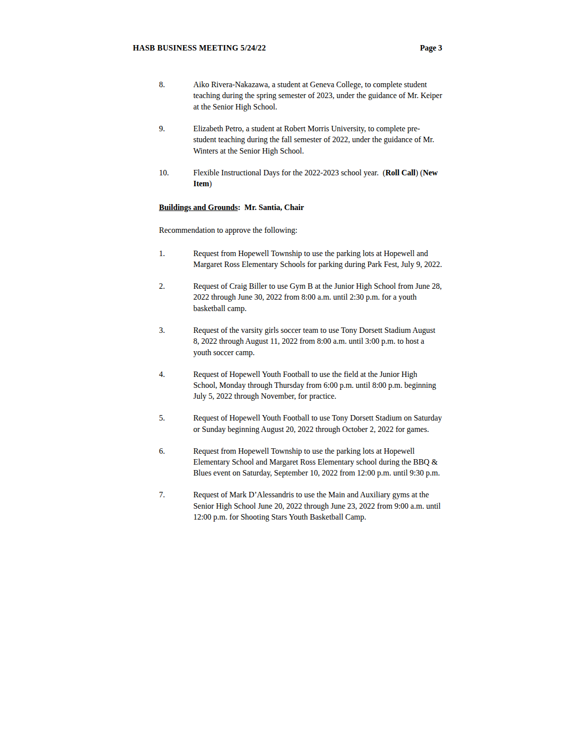HASB BUSINESS MEETING 5/24/22 Page 3
8. Aiko Rivera-Nakazawa, a student at Geneva College, to complete student teaching during the spring semester of 2023, under the guidance of Mr. Keiper at the Senior High School.
9. Elizabeth Petro, a student at Robert Morris University, to complete pre-student teaching during the fall semester of 2022, under the guidance of Mr. Winters at the Senior High School.
10. Flexible Instructional Days for the 2022-2023 school year. (Roll Call) (New Item)
Buildings and Grounds: Mr. Santia, Chair
Recommendation to approve the following:
1. Request from Hopewell Township to use the parking lots at Hopewell and Margaret Ross Elementary Schools for parking during Park Fest, July 9, 2022.
2. Request of Craig Biller to use Gym B at the Junior High School from June 28, 2022 through June 30, 2022 from 8:00 a.m. until 2:30 p.m. for a youth basketball camp.
3. Request of the varsity girls soccer team to use Tony Dorsett Stadium August 8, 2022 through August 11, 2022 from 8:00 a.m. until 3:00 p.m. to host a youth soccer camp.
4. Request of Hopewell Youth Football to use the field at the Junior High School, Monday through Thursday from 6:00 p.m. until 8:00 p.m. beginning July 5, 2022 through November, for practice.
5. Request of Hopewell Youth Football to use Tony Dorsett Stadium on Saturday or Sunday beginning August 20, 2022 through October 2, 2022 for games.
6. Request from Hopewell Township to use the parking lots at Hopewell Elementary School and Margaret Ross Elementary school during the BBQ & Blues event on Saturday, September 10, 2022 from 12:00 p.m. until 9:30 p.m.
7. Request of Mark D’Alessandris to use the Main and Auxiliary gyms at the Senior High School June 20, 2022 through June 23, 2022 from 9:00 a.m. until 12:00 p.m. for Shooting Stars Youth Basketball Camp.